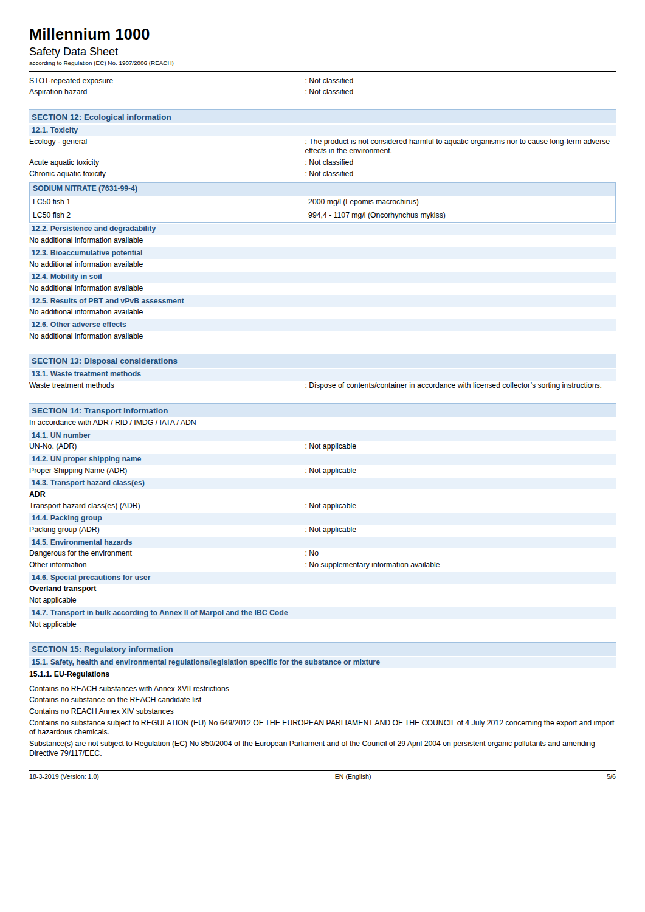Millennium 1000
Safety Data Sheet
according to Regulation (EC) No. 1907/2006 (REACH)
STOT-repeated exposure
: Not classified
Aspiration hazard
: Not classified
SECTION 12: Ecological information
12.1. Toxicity
Ecology - general
: The product is not considered harmful to aquatic organisms nor to cause long-term adverse effects in the environment.
Acute aquatic toxicity
: Not classified
Chronic aquatic toxicity
: Not classified
| SODIUM NITRATE (7631-99-4) |
| --- |
| LC50 fish 1 | 2000 mg/l (Lepomis macrochirus) |
| LC50 fish 2 | 994,4 - 1107 mg/l (Oncorhynchus mykiss) |
12.2. Persistence and degradability
No additional information available
12.3. Bioaccumulative potential
No additional information available
12.4. Mobility in soil
No additional information available
12.5. Results of PBT and vPvB assessment
No additional information available
12.6. Other adverse effects
No additional information available
SECTION 13: Disposal considerations
13.1. Waste treatment methods
Waste treatment methods
: Dispose of contents/container in accordance with licensed collector’s sorting instructions.
SECTION 14: Transport information
In accordance with ADR / RID / IMDG / IATA / ADN
14.1. UN number
UN-No. (ADR)
: Not applicable
14.2. UN proper shipping name
Proper Shipping Name (ADR)
: Not applicable
14.3. Transport hazard class(es)
ADR
Transport hazard class(es) (ADR)
: Not applicable
14.4. Packing group
Packing group (ADR)
: Not applicable
14.5. Environmental hazards
Dangerous for the environment
: No
Other information
: No supplementary information available
14.6. Special precautions for user
Overland transport
Not applicable
14.7. Transport in bulk according to Annex II of Marpol and the IBC Code
Not applicable
SECTION 15: Regulatory information
15.1. Safety, health and environmental regulations/legislation specific for the substance or mixture
15.1.1. EU-Regulations
Contains no REACH substances with Annex XVII restrictions
Contains no substance on the REACH candidate list
Contains no REACH Annex XIV substances
Contains no substance subject to REGULATION (EU) No 649/2012 OF THE EUROPEAN PARLIAMENT AND OF THE COUNCIL of 4 July 2012 concerning the export and import of hazardous chemicals.
Substance(s) are not subject to Regulation (EC) No 850/2004 of the European Parliament and of the Council of 29 April 2004 on persistent organic pollutants and amending Directive 79/117/EEC.
18-3-2019 (Version: 1.0)
EN (English)
5/6